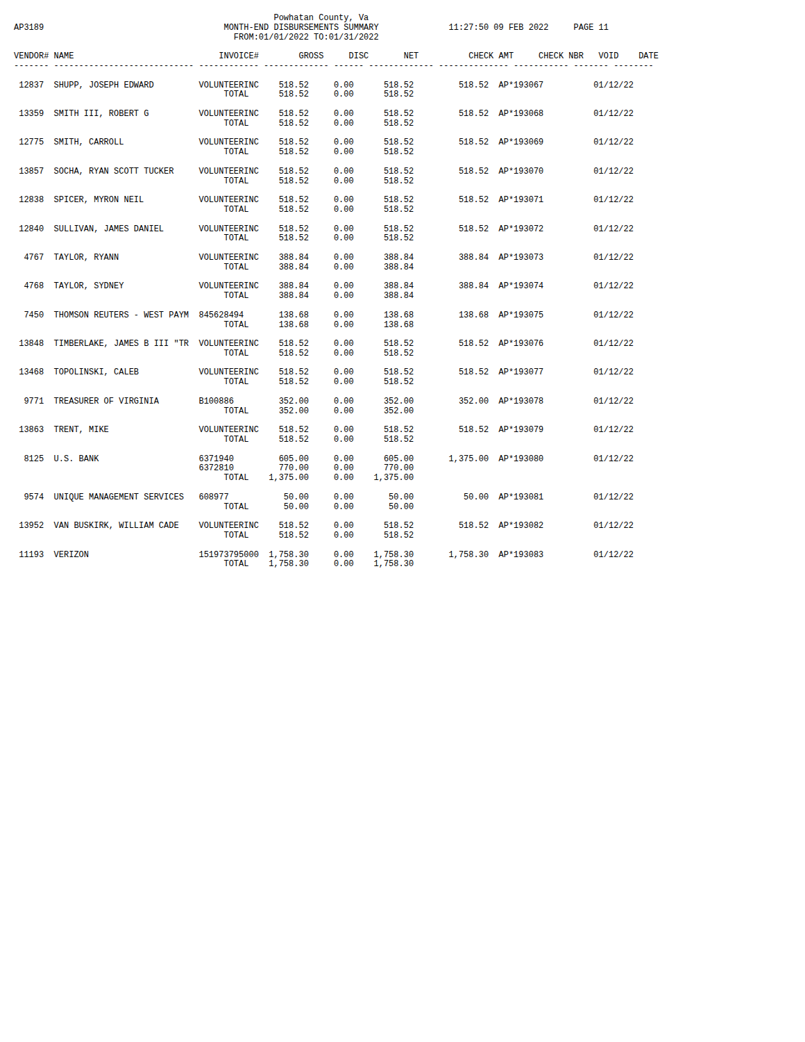Powhatan County, Va
AP3189                                    MONTH-END DISBURSEMENTS SUMMARY              11:27:50 09 FEB 2022     PAGE 11
                                            FROM:01/01/2022 TO:01/31/2022

VENDOR# NAME                             INVOICE#        GROSS     DISC       NET          CHECK AMT     CHECK NBR   VOID    DATE
------- ---------------------------- ------------ ------------- ------ ------------- -------------- ----------- ------- --------

 12837  SHUPP, JOSEPH EDWARD         VOLUNTEERINC    518.52     0.00      518.52         518.52  AP*193067          01/12/22
                                          TOTAL      518.52     0.00      518.52

 13359  SMITH III, ROBERT G          VOLUNTEERINC    518.52     0.00      518.52         518.52  AP*193068          01/12/22
                                          TOTAL      518.52     0.00      518.52

 12775  SMITH, CARROLL               VOLUNTEERINC    518.52     0.00      518.52         518.52  AP*193069          01/12/22
                                          TOTAL      518.52     0.00      518.52

 13857  SOCHA, RYAN SCOTT TUCKER     VOLUNTEERINC    518.52     0.00      518.52         518.52  AP*193070          01/12/22
                                          TOTAL      518.52     0.00      518.52

 12838  SPICER, MYRON NEIL           VOLUNTEERINC    518.52     0.00      518.52         518.52  AP*193071          01/12/22
                                          TOTAL      518.52     0.00      518.52

 12840  SULLIVAN, JAMES DANIEL       VOLUNTEERINC    518.52     0.00      518.52         518.52  AP*193072          01/12/22
                                          TOTAL      518.52     0.00      518.52

  4767  TAYLOR, RYANN                VOLUNTEERINC    388.84     0.00      388.84         388.84  AP*193073          01/12/22
                                          TOTAL      388.84     0.00      388.84

  4768  TAYLOR, SYDNEY               VOLUNTEERINC    388.84     0.00      388.84         388.84  AP*193074          01/12/22
                                          TOTAL      388.84     0.00      388.84

  7450  THOMSON REUTERS - WEST PAYM  845628494       138.68     0.00      138.68         138.68  AP*193075          01/12/22
                                          TOTAL      138.68     0.00      138.68

 13848  TIMBERLAKE, JAMES B III "TR  VOLUNTEERINC    518.52     0.00      518.52         518.52  AP*193076          01/12/22
                                          TOTAL      518.52     0.00      518.52

 13468  TOPOLINSKI, CALEB            VOLUNTEERINC    518.52     0.00      518.52         518.52  AP*193077          01/12/22
                                          TOTAL      518.52     0.00      518.52

  9771  TREASURER OF VIRGINIA        B100886         352.00     0.00      352.00         352.00  AP*193078          01/12/22
                                          TOTAL      352.00     0.00      352.00

 13863  TRENT, MIKE                  VOLUNTEERINC    518.52     0.00      518.52         518.52  AP*193079          01/12/22
                                          TOTAL      518.52     0.00      518.52

  8125  U.S. BANK                    6371940         605.00     0.00      605.00       1,375.00  AP*193080          01/12/22
                                     6372810         770.00     0.00      770.00
                                          TOTAL    1,375.00     0.00    1,375.00

  9574  UNIQUE MANAGEMENT SERVICES   608977           50.00     0.00       50.00          50.00  AP*193081          01/12/22
                                          TOTAL       50.00     0.00       50.00

 13952  VAN BUSKIRK, WILLIAM CADE    VOLUNTEERINC    518.52     0.00      518.52         518.52  AP*193082          01/12/22
                                          TOTAL      518.52     0.00      518.52

 11193  VERIZON                      151973795000  1,758.30     0.00    1,758.30       1,758.30  AP*193083          01/12/22
                                          TOTAL    1,758.30     0.00    1,758.30